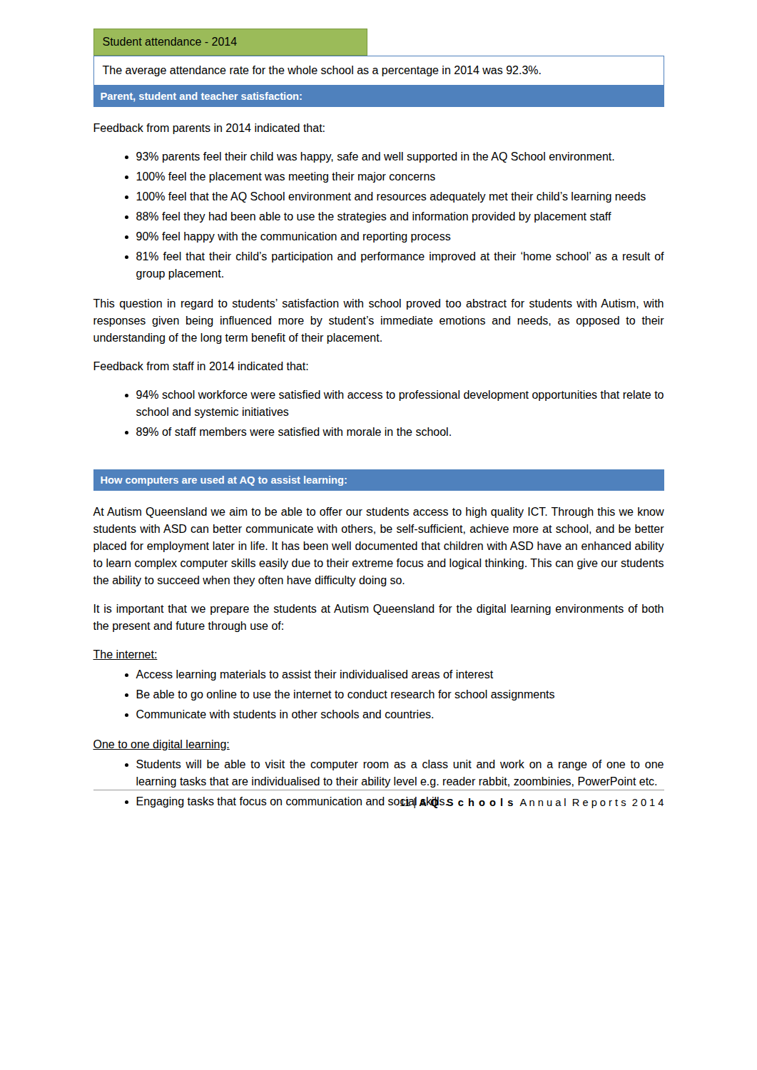Student attendance - 2014
The average attendance rate for the whole school as a percentage in 2014 was 92.3%.
Parent, student and teacher satisfaction:
Feedback from parents in 2014 indicated that:
93% parents feel their child was happy, safe and well supported in the AQ School environment.
100% feel the placement was meeting their major concerns
100% feel that the AQ School environment and resources adequately met their child’s learning needs
88% feel they had been able to use the strategies and information provided by placement staff
90% feel happy with the communication and reporting process
81% feel that their child’s participation and performance improved at their ‘home school’ as a result of group placement.
This question in regard to students’ satisfaction with school proved too abstract for students with Autism, with responses given being influenced more by student’s immediate emotions and needs, as opposed to their understanding of the long term benefit of their placement.
Feedback from staff in 2014 indicated that:
94% school workforce were satisfied with access to professional development opportunities that relate to school and systemic initiatives
89% of staff members were satisfied with morale in the school.
How computers are used at AQ to assist learning:
At Autism Queensland we aim to be able to offer our students access to high quality ICT. Through this we know students with ASD can better communicate with others, be self-sufficient, achieve more at school, and be better placed for employment later in life. It has been well documented that children with ASD have an enhanced ability to learn complex computer skills easily due to their extreme focus and logical thinking. This can give our students the ability to succeed when they often have difficulty doing so.
It is important that we prepare the students at Autism Queensland for the digital learning environments of both the present and future through use of:
The internet:
Access learning materials to assist their individualised areas of interest
Be able to go online to use the internet to conduct research for school assignments
Communicate with students in other schools and countries.
One to one digital learning:
Students will be able to visit the computer room as a class unit and work on a range of one to one learning tasks that are individualised to their ability level e.g. reader rabbit, zoombinies, PowerPoint etc.
Engaging tasks that focus on communication and social skills.
11 | A Q S c h o o l s A n n u a l R e p o r t s 2 0 1 4